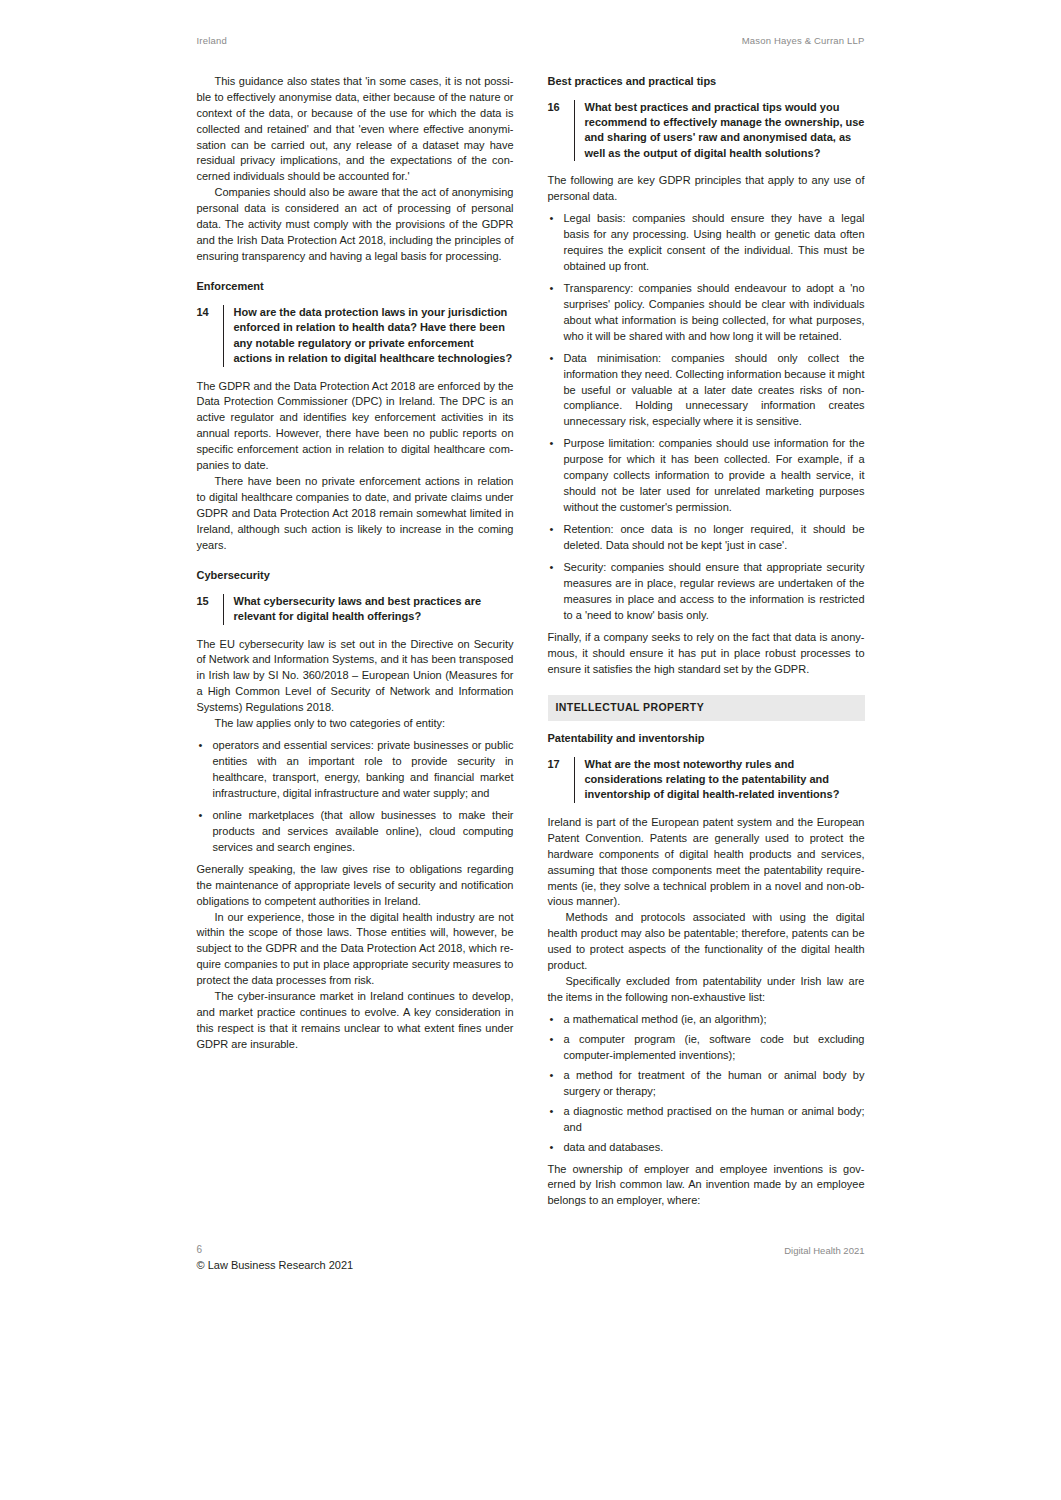Ireland
Mason Hayes & Curran LLP
This guidance also states that 'in some cases, it is not possible to effectively anonymise data, either because of the nature or context of the data, or because of the use for which the data is collected and retained' and that 'even where effective anonymisation can be carried out, any release of a dataset may have residual privacy implications, and the expectations of the concerned individuals should be accounted for.'
Companies should also be aware that the act of anonymising personal data is considered an act of processing of personal data. The activity must comply with the provisions of the GDPR and the Irish Data Protection Act 2018, including the principles of ensuring transparency and having a legal basis for processing.
Enforcement
14
How are the data protection laws in your jurisdiction enforced in relation to health data? Have there been any notable regulatory or private enforcement actions in relation to digital healthcare technologies?
The GDPR and the Data Protection Act 2018 are enforced by the Data Protection Commissioner (DPC) in Ireland. The DPC is an active regulator and identifies key enforcement activities in its annual reports. However, there have been no public reports on specific enforcement action in relation to digital healthcare companies to date.
There have been no private enforcement actions in relation to digital healthcare companies to date, and private claims under GDPR and Data Protection Act 2018 remain somewhat limited in Ireland, although such action is likely to increase in the coming years.
Cybersecurity
15
What cybersecurity laws and best practices are relevant for digital health offerings?
The EU cybersecurity law is set out in the Directive on Security of Network and Information Systems, and it has been transposed in Irish law by SI No. 360/2018 – European Union (Measures for a High Common Level of Security of Network and Information Systems) Regulations 2018.
The law applies only to two categories of entity:
operators and essential services: private businesses or public entities with an important role to provide security in healthcare, transport, energy, banking and financial market infrastructure, digital infrastructure and water supply; and
online marketplaces (that allow businesses to make their products and services available online), cloud computing services and search engines.
Generally speaking, the law gives rise to obligations regarding the maintenance of appropriate levels of security and notification obligations to competent authorities in Ireland.
In our experience, those in the digital health industry are not within the scope of those laws. Those entities will, however, be subject to the GDPR and the Data Protection Act 2018, which require companies to put in place appropriate security measures to protect the data processes from risk.
The cyber-insurance market in Ireland continues to develop, and market practice continues to evolve. A key consideration in this respect is that it remains unclear to what extent fines under GDPR are insurable.
Best practices and practical tips
16
What best practices and practical tips would you recommend to effectively manage the ownership, use and sharing of users' raw and anonymised data, as well as the output of digital health solutions?
The following are key GDPR principles that apply to any use of personal data.
Legal basis: companies should ensure they have a legal basis for any processing. Using health or genetic data often requires the explicit consent of the individual. This must be obtained up front.
Transparency: companies should endeavour to adopt a 'no surprises' policy. Companies should be clear with individuals about what information is being collected, for what purposes, who it will be shared with and how long it will be retained.
Data minimisation: companies should only collect the information they need. Collecting information because it might be useful or valuable at a later date creates risks of non-compliance. Holding unnecessary information creates unnecessary risk, especially where it is sensitive.
Purpose limitation: companies should use information for the purpose for which it has been collected. For example, if a company collects information to provide a health service, it should not be later used for unrelated marketing purposes without the customer's permission.
Retention: once data is no longer required, it should be deleted. Data should not be kept 'just in case'.
Security: companies should ensure that appropriate security measures are in place, regular reviews are undertaken of the measures in place and access to the information is restricted to a 'need to know' basis only.
Finally, if a company seeks to rely on the fact that data is anonymous, it should ensure it has put in place robust processes to ensure it satisfies the high standard set by the GDPR.
INTELLECTUAL PROPERTY
Patentability and inventorship
17
What are the most noteworthy rules and considerations relating to the patentability and inventorship of digital health-related inventions?
Ireland is part of the European patent system and the European Patent Convention. Patents are generally used to protect the hardware components of digital health products and services, assuming that those components meet the patentability requirements (ie, they solve a technical problem in a novel and non-obvious manner).
Methods and protocols associated with using the digital health product may also be patentable; therefore, patents can be used to protect aspects of the functionality of the digital health product.
Specifically excluded from patentability under Irish law are the items in the following non-exhaustive list:
a mathematical method (ie, an algorithm);
a computer program (ie, software code but excluding computer-implemented inventions);
a method for treatment of the human or animal body by surgery or therapy;
a diagnostic method practised on the human or animal body; and
data and databases.
The ownership of employer and employee inventions is governed by Irish common law. An invention made by an employee belongs to an employer, where:
6
Digital Health 2021
© Law Business Research 2021